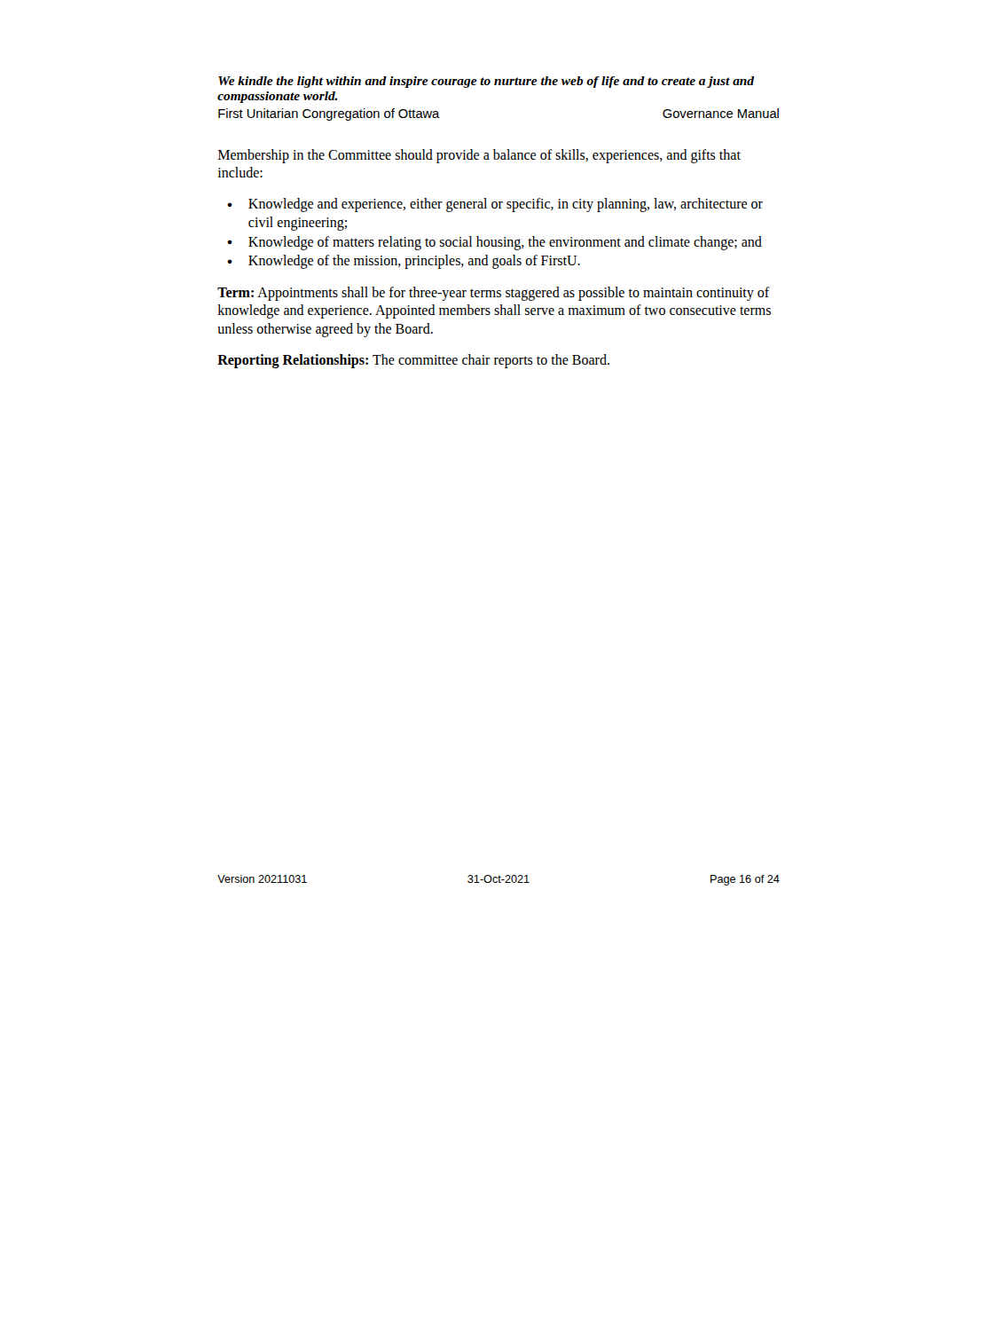We kindle the light within and inspire courage to nurture the web of life and to create a just and compassionate world.
First Unitarian Congregation of Ottawa
Governance Manual
Membership in the Committee should provide a balance of skills, experiences, and gifts that include:
Knowledge and experience, either general or specific, in city planning, law, architecture or civil engineering;
Knowledge of matters relating to social housing, the environment and climate change; and
Knowledge of the mission, principles, and goals of FirstU.
Term: Appointments shall be for three-year terms staggered as possible to maintain continuity of knowledge and experience. Appointed members shall serve a maximum of two consecutive terms unless otherwise agreed by the Board.
Reporting Relationships: The committee chair reports to the Board.
Version 20211031
31-Oct-2021
Page 16 of 24